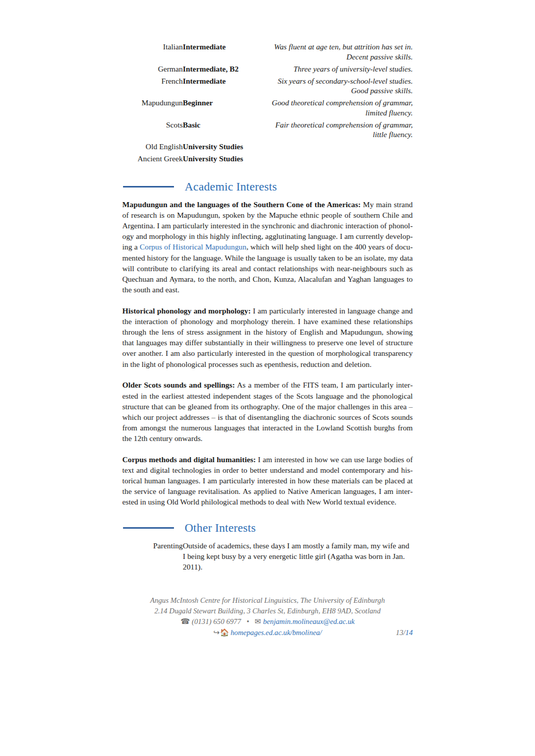| Italian | Intermediate | Was fluent at age ten, but attrition has set in. Decent passive skills. |
| German | Intermediate, B2 | Three years of university-level studies. |
| French | Intermediate | Six years of secondary-school-level studies. Good passive skills. |
| Mapudungun | Beginner | Good theoretical comprehension of grammar, limited fluency. |
| Scots | Basic | Fair theoretical comprehension of grammar, little fluency. |
| Old English | University Studies | |
| Ancient Greek | University Studies | |
Academic Interests
Mapudungun and the languages of the Southern Cone of the Americas: My main strand of research is on Mapudungun, spoken by the Mapuche ethnic people of southern Chile and Argentina. I am particularly interested in the synchronic and diachronic interaction of phonology and morphology in this highly inflecting, agglutinating language. I am currently developing a Corpus of Historical Mapudungun, which will help shed light on the 400 years of documented history for the language. While the language is usually taken to be an isolate, my data will contribute to clarifying its areal and contact relationships with near-neighbours such as Quechuan and Aymara, to the north, and Chon, Kunza, Alacalufan and Yaghan languages to the south and east.
Historical phonology and morphology: I am particularly interested in language change and the interaction of phonology and morphology therein. I have examined these relationships through the lens of stress assignment in the history of English and Mapudungun, showing that languages may differ substantially in their willingness to preserve one level of structure over another. I am also particularly interested in the question of morphological transparency in the light of phonological processes such as epenthesis, reduction and deletion.
Older Scots sounds and spellings: As a member of the FITS team, I am particularly interested in the earliest attested independent stages of the Scots language and the phonological structure that can be gleaned from its orthography. One of the major challenges in this area – which our project addresses – is that of disentangling the diachronic sources of Scots sounds from amongst the numerous languages that interacted in the Lowland Scottish burghs from the 12th century onwards.
Corpus methods and digital humanities: I am interested in how we can use large bodies of text and digital technologies in order to better understand and model contemporary and historical human languages. I am particularly interested in how these materials can be placed at the service of language revitalisation. As applied to Native American languages, I am interested in using Old World philological methods to deal with New World textual evidence.
Other Interests
| Parenting | Outside of academics, these days I am mostly a family man, my wife and I being kept busy by a very energetic little girl (Agatha was born in Jan. 2011). |
Angus McIntosh Centre for Historical Linguistics, The University of Edinburgh 2.14 Dugald Stewart Building, 3 Charles St, Edinburgh, EH8 9AD, Scotland ☎ (0131) 650 6977 • ✉ benjamin.molineaux@ed.ac.uk ↪🏠 homepages.ed.ac.uk/bmolinea/ 13/14